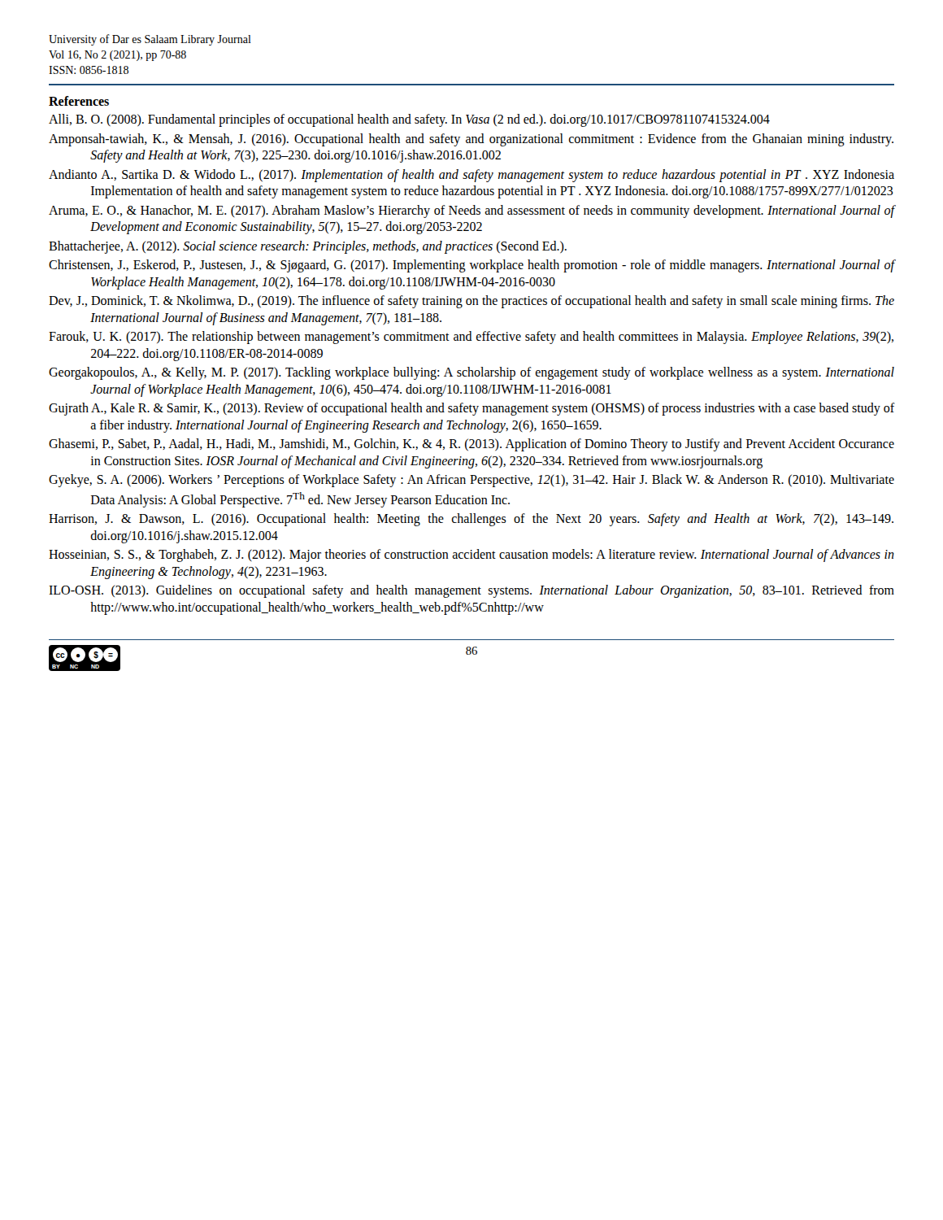University of Dar es Salaam Library Journal
Vol 16, No 2 (2021), pp 70-88
ISSN: 0856-1818
References
Alli, B. O. (2008). Fundamental principles of occupational health and safety. In Vasa (2 nd ed.). doi.org/10.1017/CBO9781107415324.004
Amponsah-tawiah, K., & Mensah, J. (2016). Occupational health and safety and organizational commitment : Evidence from the Ghanaian mining industry. Safety and Health at Work, 7(3), 225–230. doi.org/10.1016/j.shaw.2016.01.002
Andianto A., Sartika D. & Widodo L., (2017). Implementation of health and safety management system to reduce hazardous potential in PT . XYZ Indonesia Implementation of health and safety management system to reduce hazardous potential in PT . XYZ Indonesia. doi.org/10.1088/1757-899X/277/1/012023
Aruma, E. O., & Hanachor, M. E. (2017). Abraham Maslow’s Hierarchy of Needs and assessment of needs in community development. International Journal of Development and Economic Sustainability, 5(7), 15–27. doi.org/2053-2202
Bhattacherjee, A. (2012). Social science research: Principles, methods, and practices (Second Ed.).
Christensen, J., Eskerod, P., Justesen, J., & Sjøgaard, G. (2017). Implementing workplace health promotion - role of middle managers. International Journal of Workplace Health Management, 10(2), 164–178. doi.org/10.1108/IJWHM-04-2016-0030
Dev, J., Dominick, T. & Nkolimwa, D., (2019). The influence of safety training on the practices of occupational health and safety in small scale mining firms. The International Journal of Business and Management, 7(7), 181–188.
Farouk, U. K. (2017). The relationship between management’s commitment and effective safety and health committees in Malaysia. Employee Relations, 39(2), 204–222. doi.org/10.1108/ER-08-2014-0089
Georgakopoulos, A., & Kelly, M. P. (2017). Tackling workplace bullying: A scholarship of engagement study of workplace wellness as a system. International Journal of Workplace Health Management, 10(6), 450–474. doi.org/10.1108/IJWHM-11-2016-0081
Gujrath A., Kale R. & Samir, K., (2013). Review of occupational health and safety management system (OHSMS) of process industries with a case based study of a fiber industry. International Journal of Engineering Research and Technology, 2(6), 1650–1659.
Ghasemi, P., Sabet, P., Aadal, H., Hadi, M., Jamshidi, M., Golchin, K., & 4, R. (2013). Application of Domino Theory to Justify and Prevent Accident Occurance in Construction Sites. IOSR Journal of Mechanical and Civil Engineering, 6(2), 2320–334. Retrieved from www.iosrjournals.org
Gyekye, S. A. (2006). Workers ’ Perceptions of Workplace Safety : An African Perspective, 12(1), 31–42. Hair J. Black W. & Anderson R. (2010). Multivariate Data Analysis: A Global Perspective. 7Th ed. New Jersey Pearson Education Inc.
Harrison, J. & Dawson, L. (2016). Occupational health: Meeting the challenges of the Next 20 years. Safety and Health at Work, 7(2), 143–149. doi.org/10.1016/j.shaw.2015.12.004
Hosseinian, S. S., & Torghabeh, Z. J. (2012). Major theories of construction accident causation models: A literature review. International Journal of Advances in Engineering & Technology, 4(2), 2231–1963.
ILO-OSH. (2013). Guidelines on occupational safety and health management systems. International Labour Organization, 50, 83–101. Retrieved from http://www.who.int/occupational_health/who_workers_health_web.pdf%5Cnhttp://ww
cc ● $ = BY NC ND
86